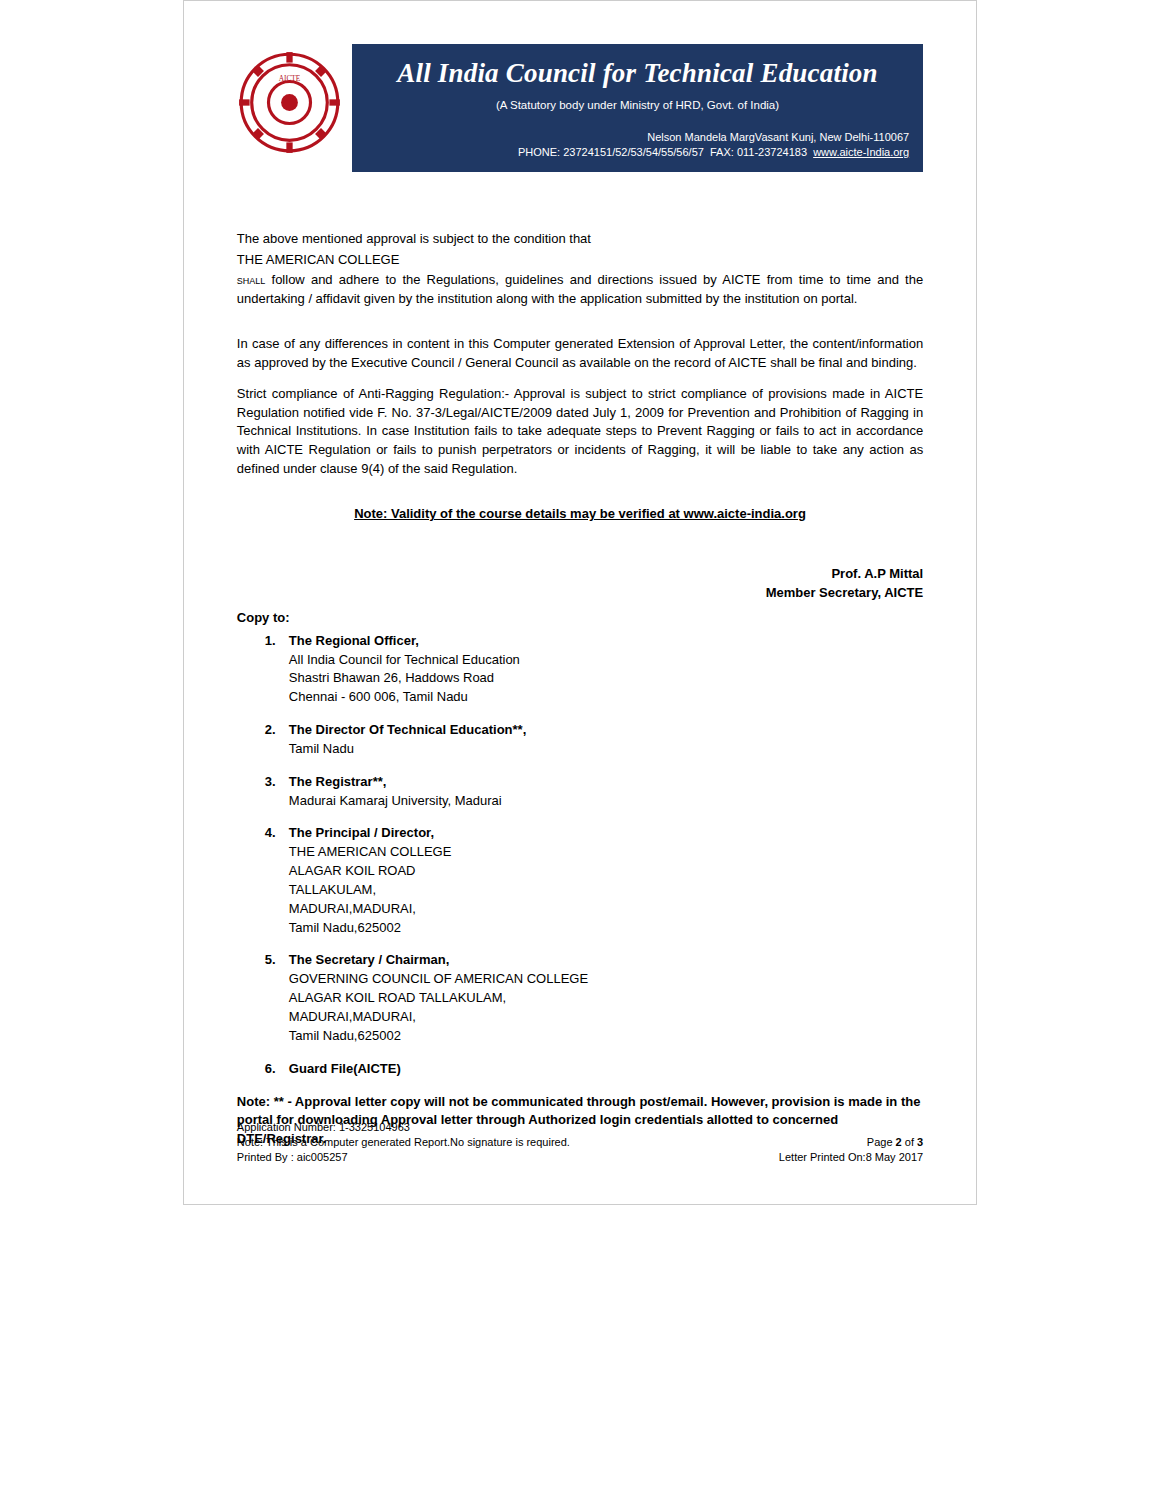All India Council for Technical Education
(A Statutory body under Ministry of HRD, Govt. of India)
Nelson Mandela MargVasant Kunj, New Delhi-110067
PHONE: 23724151/52/53/54/55/56/57 FAX: 011-23724183 www.aicte-India.org
The above mentioned approval is subject to the condition that
THE AMERICAN COLLEGE
shall follow and adhere to the Regulations, guidelines and directions issued by AICTE from time to time and the undertaking / affidavit given by the institution along with the application submitted by the institution on portal.
In case of any differences in content in this Computer generated Extension of Approval Letter, the content/information as approved by the Executive Council / General Council as available on the record of AICTE shall be final and binding.
Strict compliance of Anti-Ragging Regulation:- Approval is subject to strict compliance of provisions made in AICTE Regulation notified vide F. No. 37-3/Legal/AICTE/2009 dated July 1, 2009 for Prevention and Prohibition of Ragging in Technical Institutions. In case Institution fails to take adequate steps to Prevent Ragging or fails to act in accordance with AICTE Regulation or fails to punish perpetrators or incidents of Ragging, it will be liable to take any action as defined under clause 9(4) of the said Regulation.
Note: Validity of the course details may be verified at www.aicte-india.org
Prof. A.P Mittal
Member Secretary, AICTE
Copy to:
1.
The Regional Officer,
All India Council for Technical Education
Shastri Bhawan 26, Haddows Road
Chennai - 600 006, Tamil Nadu
2.
The Director Of Technical Education**,
Tamil Nadu
3.
The Registrar**,
Madurai Kamaraj University, Madurai
4.
The Principal / Director,
THE AMERICAN COLLEGE
ALAGAR KOIL ROAD
TALLAKULAM,
MADURAI,MADURAI,
Tamil Nadu,625002
5.
The Secretary / Chairman,
GOVERNING COUNCIL OF AMERICAN COLLEGE
ALAGAR KOIL ROAD TALLAKULAM,
MADURAI,MADURAI,
Tamil Nadu,625002
6.
Guard File(AICTE)
Note: ** - Approval letter copy will not be communicated through post/email. However, provision is made in the portal for downloading Approval letter through Authorized login credentials allotted to concerned DTE/Registrar.
Application Number: 1-3325104963
Note: This is a Computer generated Report.No signature is required.
Printed By : aic005257
Page 2 of 3
Letter Printed On:8 May 2017